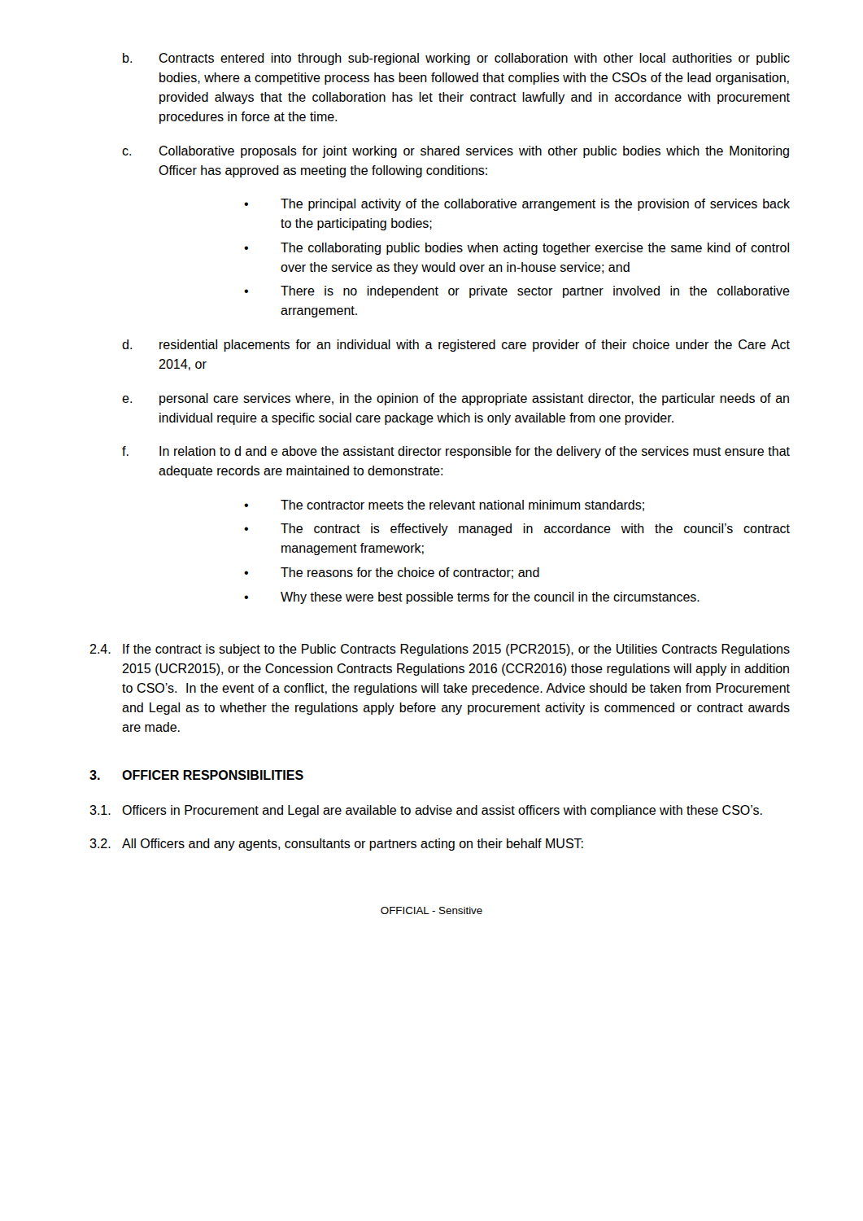b. Contracts entered into through sub-regional working or collaboration with other local authorities or public bodies, where a competitive process has been followed that complies with the CSOs of the lead organisation, provided always that the collaboration has let their contract lawfully and in accordance with procurement procedures in force at the time.
c. Collaborative proposals for joint working or shared services with other public bodies which the Monitoring Officer has approved as meeting the following conditions:
•The principal activity of the collaborative arrangement is the provision of services back to the participating bodies;
•The collaborating public bodies when acting together exercise the same kind of control over the service as they would over an in-house service; and
•There is no independent or private sector partner involved in the collaborative arrangement.
d. residential placements for an individual with a registered care provider of their choice under the Care Act 2014, or
e. personal care services where, in the opinion of the appropriate assistant director, the particular needs of an individual require a specific social care package which is only available from one provider.
f. In relation to d and e above the assistant director responsible for the delivery of the services must ensure that adequate records are maintained to demonstrate:
•The contractor meets the relevant national minimum standards;
•The contract is effectively managed in accordance with the council’s contract management framework;
•The reasons for the choice of contractor; and
•Why these were best possible terms for the council in the circumstances.
2.4. If the contract is subject to the Public Contracts Regulations 2015 (PCR2015), or the Utilities Contracts Regulations 2015 (UCR2015), or the Concession Contracts Regulations 2016 (CCR2016) those regulations will apply in addition to CSO’s. In the event of a conflict, the regulations will take precedence. Advice should be taken from Procurement and Legal as to whether the regulations apply before any procurement activity is commenced or contract awards are made.
3. OFFICER RESPONSIBILITIES
3.1. Officers in Procurement and Legal are available to advise and assist officers with compliance with these CSO’s.
3.2. All Officers and any agents, consultants or partners acting on their behalf MUST:
OFFICIAL - Sensitive